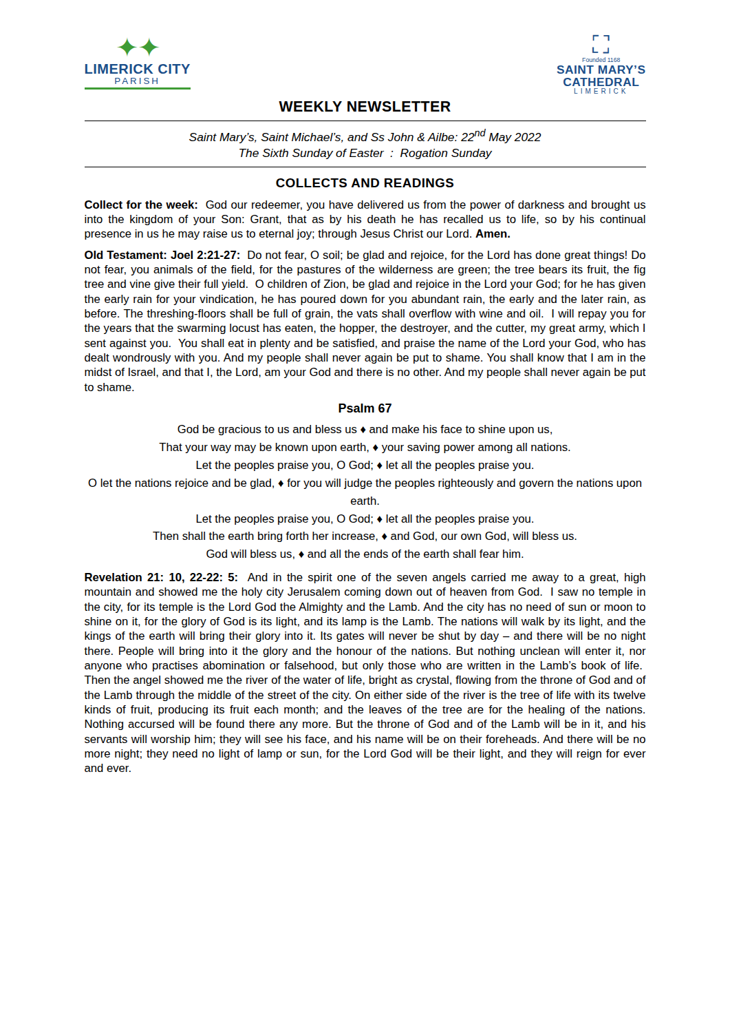✦✦
LIMERICK CITY
PARISH
⛶
Founded 1168
SAINT MARY’S
CATHEDRAL
LIMERICK
WEEKLY NEWSLETTER
Saint Mary’s, Saint Michael’s, and Ss John & Ailbe: 22nd May 2022
The Sixth Sunday of Easter : Rogation Sunday
COLLECTS AND READINGS
Collect for the week: God our redeemer, you have delivered us from the power of darkness and brought us into the kingdom of your Son: Grant, that as by his death he has recalled us to life, so by his continual presence in us he may raise us to eternal joy; through Jesus Christ our Lord. Amen.
Old Testament: Joel 2:21-27: Do not fear, O soil; be glad and rejoice, for the Lord has done great things! Do not fear, you animals of the field, for the pastures of the wilderness are green; the tree bears its fruit, the fig tree and vine give their full yield. O children of Zion, be glad and rejoice in the Lord your God; for he has given the early rain for your vindication, he has poured down for you abundant rain, the early and the later rain, as before. The threshing-floors shall be full of grain, the vats shall overflow with wine and oil. I will repay you for the years that the swarming locust has eaten, the hopper, the destroyer, and the cutter, my great army, which I sent against you. You shall eat in plenty and be satisfied, and praise the name of the Lord your God, who has dealt wondrously with you. And my people shall never again be put to shame. You shall know that I am in the midst of Israel, and that I, the Lord, am your God and there is no other. And my people shall never again be put to shame.
Psalm 67
God be gracious to us and bless us ♦ and make his face to shine upon us,
That your way may be known upon earth, ♦ your saving power among all nations.
Let the peoples praise you, O God; ♦ let all the peoples praise you.
O let the nations rejoice and be glad, ♦ for you will judge the peoples righteously and govern the nations upon earth.
Let the peoples praise you, O God; ♦ let all the peoples praise you.
Then shall the earth bring forth her increase, ♦ and God, our own God, will bless us.
God will bless us, ♦ and all the ends of the earth shall fear him.
Revelation 21: 10, 22-22: 5: And in the spirit one of the seven angels carried me away to a great, high mountain and showed me the holy city Jerusalem coming down out of heaven from God. I saw no temple in the city, for its temple is the Lord God the Almighty and the Lamb. And the city has no need of sun or moon to shine on it, for the glory of God is its light, and its lamp is the Lamb. The nations will walk by its light, and the kings of the earth will bring their glory into it. Its gates will never be shut by day – and there will be no night there. People will bring into it the glory and the honour of the nations. But nothing unclean will enter it, nor anyone who practises abomination or falsehood, but only those who are written in the Lamb’s book of life. Then the angel showed me the river of the water of life, bright as crystal, flowing from the throne of God and of the Lamb through the middle of the street of the city. On either side of the river is the tree of life with its twelve kinds of fruit, producing its fruit each month; and the leaves of the tree are for the healing of the nations. Nothing accursed will be found there any more. But the throne of God and of the Lamb will be in it, and his servants will worship him; they will see his face, and his name will be on their foreheads. And there will be no more night; they need no light of lamp or sun, for the Lord God will be their light, and they will reign for ever and ever.